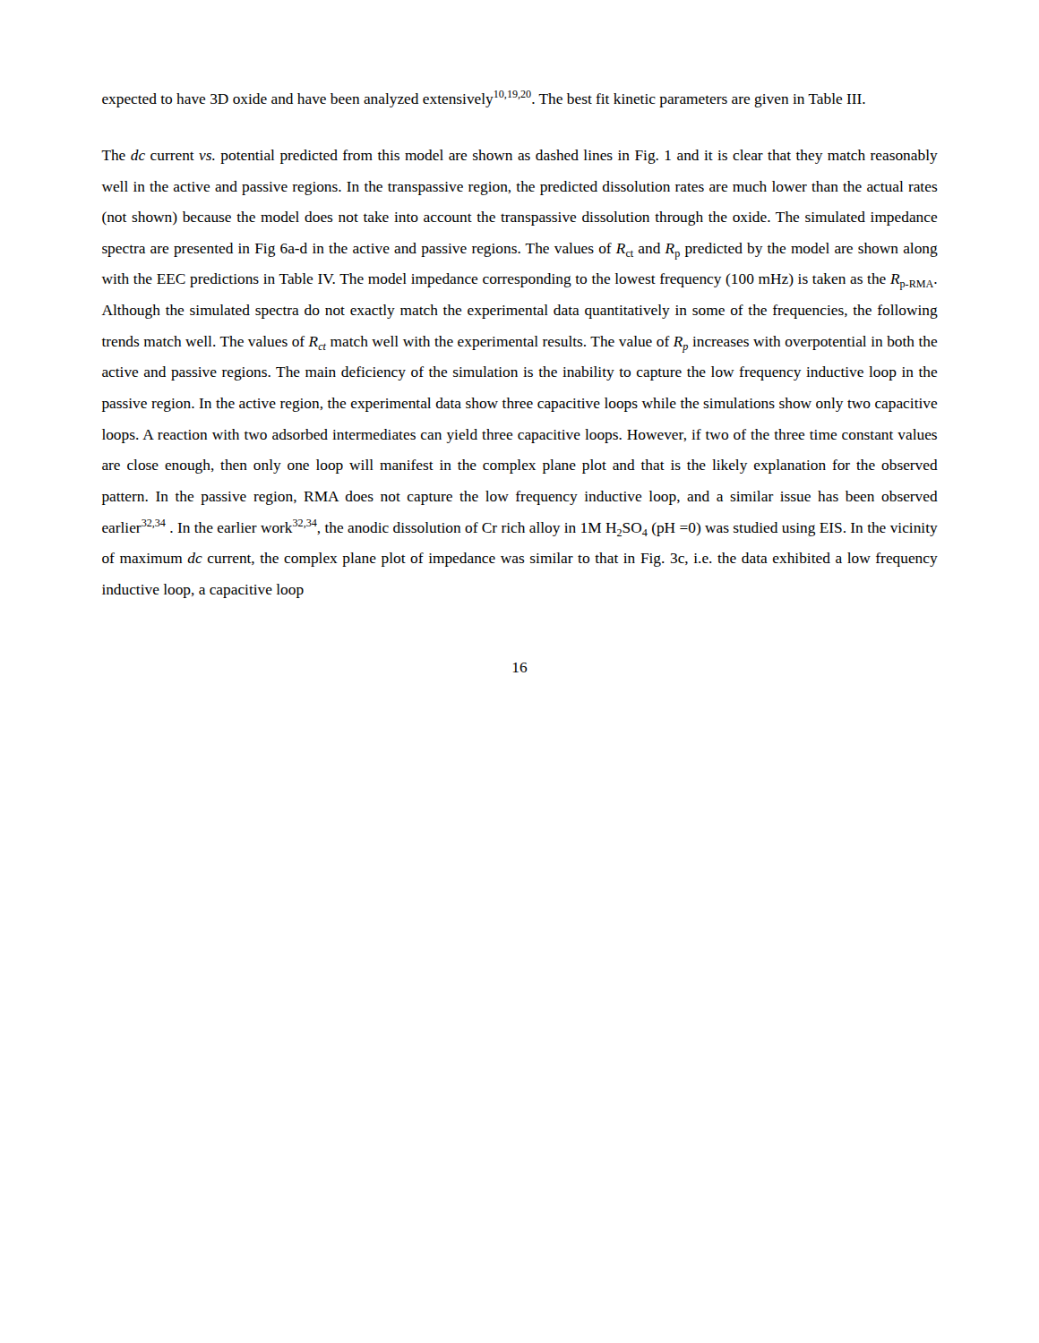expected to have 3D oxide and have been analyzed extensively10,19,20. The best fit kinetic parameters are given in Table III.
The dc current vs. potential predicted from this model are shown as dashed lines in Fig. 1 and it is clear that they match reasonably well in the active and passive regions. In the transpassive region, the predicted dissolution rates are much lower than the actual rates (not shown) because the model does not take into account the transpassive dissolution through the oxide. The simulated impedance spectra are presented in Fig 6a-d in the active and passive regions. The values of Rct and Rp predicted by the model are shown along with the EEC predictions in Table IV. The model impedance corresponding to the lowest frequency (100 mHz) is taken as the Rp-RMA. Although the simulated spectra do not exactly match the experimental data quantitatively in some of the frequencies, the following trends match well. The values of Rct match well with the experimental results. The value of Rp increases with overpotential in both the active and passive regions. The main deficiency of the simulation is the inability to capture the low frequency inductive loop in the passive region. In the active region, the experimental data show three capacitive loops while the simulations show only two capacitive loops. A reaction with two adsorbed intermediates can yield three capacitive loops. However, if two of the three time constant values are close enough, then only one loop will manifest in the complex plane plot and that is the likely explanation for the observed pattern. In the passive region, RMA does not capture the low frequency inductive loop, and a similar issue has been observed earlier32,34 . In the earlier work32,34, the anodic dissolution of Cr rich alloy in 1M H2SO4 (pH =0) was studied using EIS. In the vicinity of maximum dc current, the complex plane plot of impedance was similar to that in Fig. 3c, i.e. the data exhibited a low frequency inductive loop, a capacitive loop
16